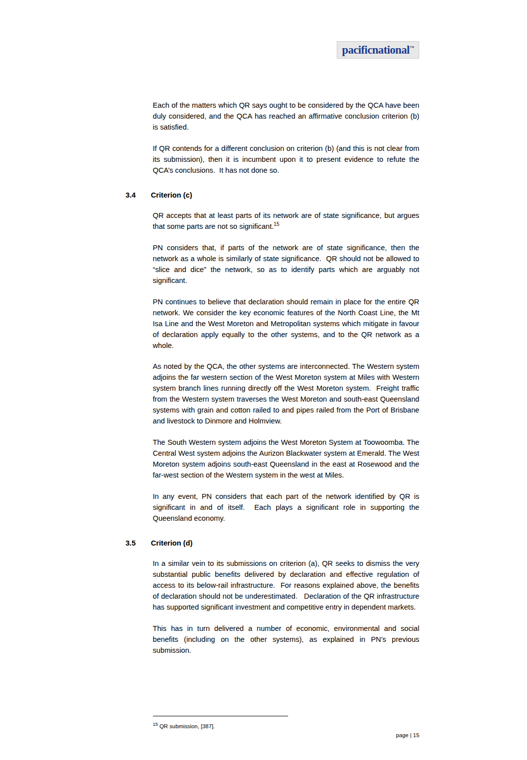pacific national™
Each of the matters which QR says ought to be considered by the QCA have been duly considered, and the QCA has reached an affirmative conclusion criterion (b) is satisfied.
If QR contends for a different conclusion on criterion (b) (and this is not clear from its submission), then it is incumbent upon it to present evidence to refute the QCA’s conclusions. It has not done so.
3.4 Criterion (c)
QR accepts that at least parts of its network are of state significance, but argues that some parts are not so significant.15
PN considers that, if parts of the network are of state significance, then the network as a whole is similarly of state significance. QR should not be allowed to “slice and dice” the network, so as to identify parts which are arguably not significant.
PN continues to believe that declaration should remain in place for the entire QR network. We consider the key economic features of the North Coast Line, the Mt Isa Line and the West Moreton and Metropolitan systems which mitigate in favour of declaration apply equally to the other systems, and to the QR network as a whole.
As noted by the QCA, the other systems are interconnected. The Western system adjoins the far western section of the West Moreton system at Miles with Western system branch lines running directly off the West Moreton system. Freight traffic from the Western system traverses the West Moreton and south-east Queensland systems with grain and cotton railed to and pipes railed from the Port of Brisbane and livestock to Dinmore and Holmview.
The South Western system adjoins the West Moreton System at Toowoomba. The Central West system adjoins the Aurizon Blackwater system at Emerald. The West Moreton system adjoins south-east Queensland in the east at Rosewood and the far-west section of the Western system in the west at Miles.
In any event, PN considers that each part of the network identified by QR is significant in and of itself. Each plays a significant role in supporting the Queensland economy.
3.5 Criterion (d)
In a similar vein to its submissions on criterion (a), QR seeks to dismiss the very substantial public benefits delivered by declaration and effective regulation of access to its below-rail infrastructure. For reasons explained above, the benefits of declaration should not be underestimated. Declaration of the QR infrastructure has supported significant investment and competitive entry in dependent markets.
This has in turn delivered a number of economic, environmental and social benefits (including on the other systems), as explained in PN’s previous submission.
15 QR submission, [387].
page | 15